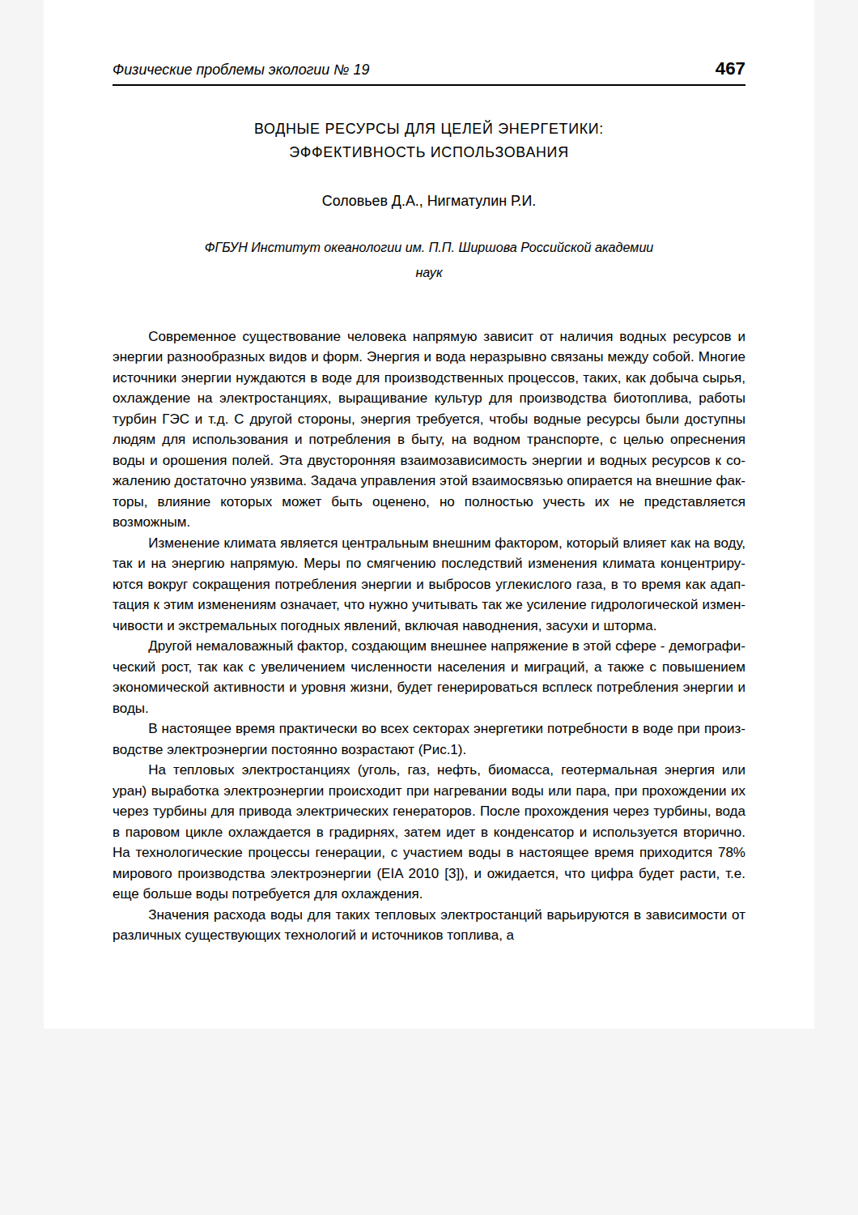Физические проблемы экологии № 19 467
ВОДНЫЕ РЕСУРСЫ ДЛЯ ЦЕЛЕЙ ЭНЕРГЕТИКИ:
ЭФФЕКТИВНОСТЬ ИСПОЛЬЗОВАНИЯ
Соловьев Д.А., Нигматулин Р.И.
ФГБУН Институт океанологии им. П.П. Ширшова Российской академии
наук
Современное существование человека напрямую зависит от наличия водных ресурсов и энергии разнообразных видов и форм. Энергия и вода неразрывно связаны между собой. Многие источники энергии нуждаются в воде для производственных процессов, таких, как добыча сырья, охлаждение на электростанциях, выращивание культур для производства биотоплива, работы турбин ГЭС и т.д. С другой стороны, энергия требуется, чтобы водные ресурсы были доступны людям для использования и потребления в быту, на водном транспорте, с целью опреснения воды и орошения полей. Эта двусторонняя взаимозависимость энергии и водных ресурсов к сожалению достаточно уязвима. Задача управления этой взаимосвязью опирается на внешние факторы, влияние которых может быть оценено, но полностью учесть их не представляется возможным.
Изменение климата является центральным внешним фактором, который влияет как на воду, так и на энергию напрямую. Меры по смягчению последствий изменения климата концентрируются вокруг сокращения потребления энергии и выбросов углекислого газа, в то время как адаптация к этим изменениям означает, что нужно учитывать так же усиление гидрологической изменчивости и экстремальных погодных явлений, включая наводнения, засухи и шторма.
Другой немаловажный фактор, создающим внешнее напряжение в этой сфере - демографический рост, так как с увеличением численности населения и миграций, а также с повышением экономической активности и уровня жизни, будет генерироваться всплеск потребления энергии и воды.
В настоящее время практически во всех секторах энергетики потребности в воде при производстве электроэнергии постоянно возрастают (Рис.1).
На тепловых электростанциях (уголь, газ, нефть, биомасса, геотермальная энергия или уран) выработка электроэнергии происходит при нагревании воды или пара, при прохождении их через турбины для привода электрических генераторов. После прохождения через турбины, вода в паровом цикле охлаждается в градирнях, затем идет в конденсатор и используется вторично. На технологические процессы генерации, с участием воды в настоящее время приходится 78% мирового производства электроэнергии (EIA 2010 [3]), и ожидается, что цифра будет расти, т.е. еще больше воды потребуется для охлаждения.
Значения расхода воды для таких тепловых электростанций варьируются в зависимости от различных существующих технологий и источников топлива, а